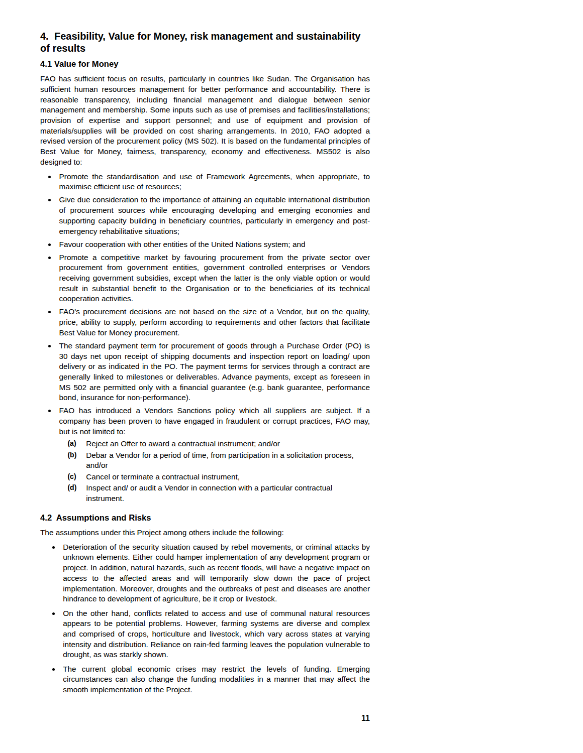4. Feasibility, Value for Money, risk management and sustainability of results
4.1 Value for Money
FAO has sufficient focus on results, particularly in countries like Sudan. The Organisation has sufficient human resources management for better performance and accountability. There is reasonable transparency, including financial management and dialogue between senior management and membership. Some inputs such as use of premises and facilities/installations; provision of expertise and support personnel; and use of equipment and provision of materials/supplies will be provided on cost sharing arrangements. In 2010, FAO adopted a revised version of the procurement policy (MS 502). It is based on the fundamental principles of Best Value for Money, fairness, transparency, economy and effectiveness. MS502 is also designed to:
Promote the standardisation and use of Framework Agreements, when appropriate, to maximise efficient use of resources;
Give due consideration to the importance of attaining an equitable international distribution of procurement sources while encouraging developing and emerging economies and supporting capacity building in beneficiary countries, particularly in emergency and post-emergency rehabilitative situations;
Favour cooperation with other entities of the United Nations system; and
Promote a competitive market by favouring procurement from the private sector over procurement from government entities, government controlled enterprises or Vendors receiving government subsidies, except when the latter is the only viable option or would result in substantial benefit to the Organisation or to the beneficiaries of its technical cooperation activities.
FAO's procurement decisions are not based on the size of a Vendor, but on the quality, price, ability to supply, perform according to requirements and other factors that facilitate Best Value for Money procurement.
The standard payment term for procurement of goods through a Purchase Order (PO) is 30 days net upon receipt of shipping documents and inspection report on loading/ upon delivery or as indicated in the PO. The payment terms for services through a contract are generally linked to milestones or deliverables. Advance payments, except as foreseen in MS 502 are permitted only with a financial guarantee (e.g. bank guarantee, performance bond, insurance for non-performance).
FAO has introduced a Vendors Sanctions policy which all suppliers are subject. If a company has been proven to have engaged in fraudulent or corrupt practices, FAO may, but is not limited to:
Reject an Offer to award a contractual instrument; and/or
Debar a Vendor for a period of time, from participation in a solicitation process, and/or
Cancel or terminate a contractual instrument,
Inspect and/ or audit a Vendor in connection with a particular contractual instrument.
4.2 Assumptions and Risks
The assumptions under this Project among others include the following:
Deterioration of the security situation caused by rebel movements, or criminal attacks by unknown elements. Either could hamper implementation of any development program or project. In addition, natural hazards, such as recent floods, will have a negative impact on access to the affected areas and will temporarily slow down the pace of project implementation. Moreover, droughts and the outbreaks of pest and diseases are another hindrance to development of agriculture, be it crop or livestock.
On the other hand, conflicts related to access and use of communal natural resources appears to be potential problems. However, farming systems are diverse and complex and comprised of crops, horticulture and livestock, which vary across states at varying intensity and distribution. Reliance on rain-fed farming leaves the population vulnerable to drought, as was starkly shown.
The current global economic crises may restrict the levels of funding. Emerging circumstances can also change the funding modalities in a manner that may affect the smooth implementation of the Project.
11